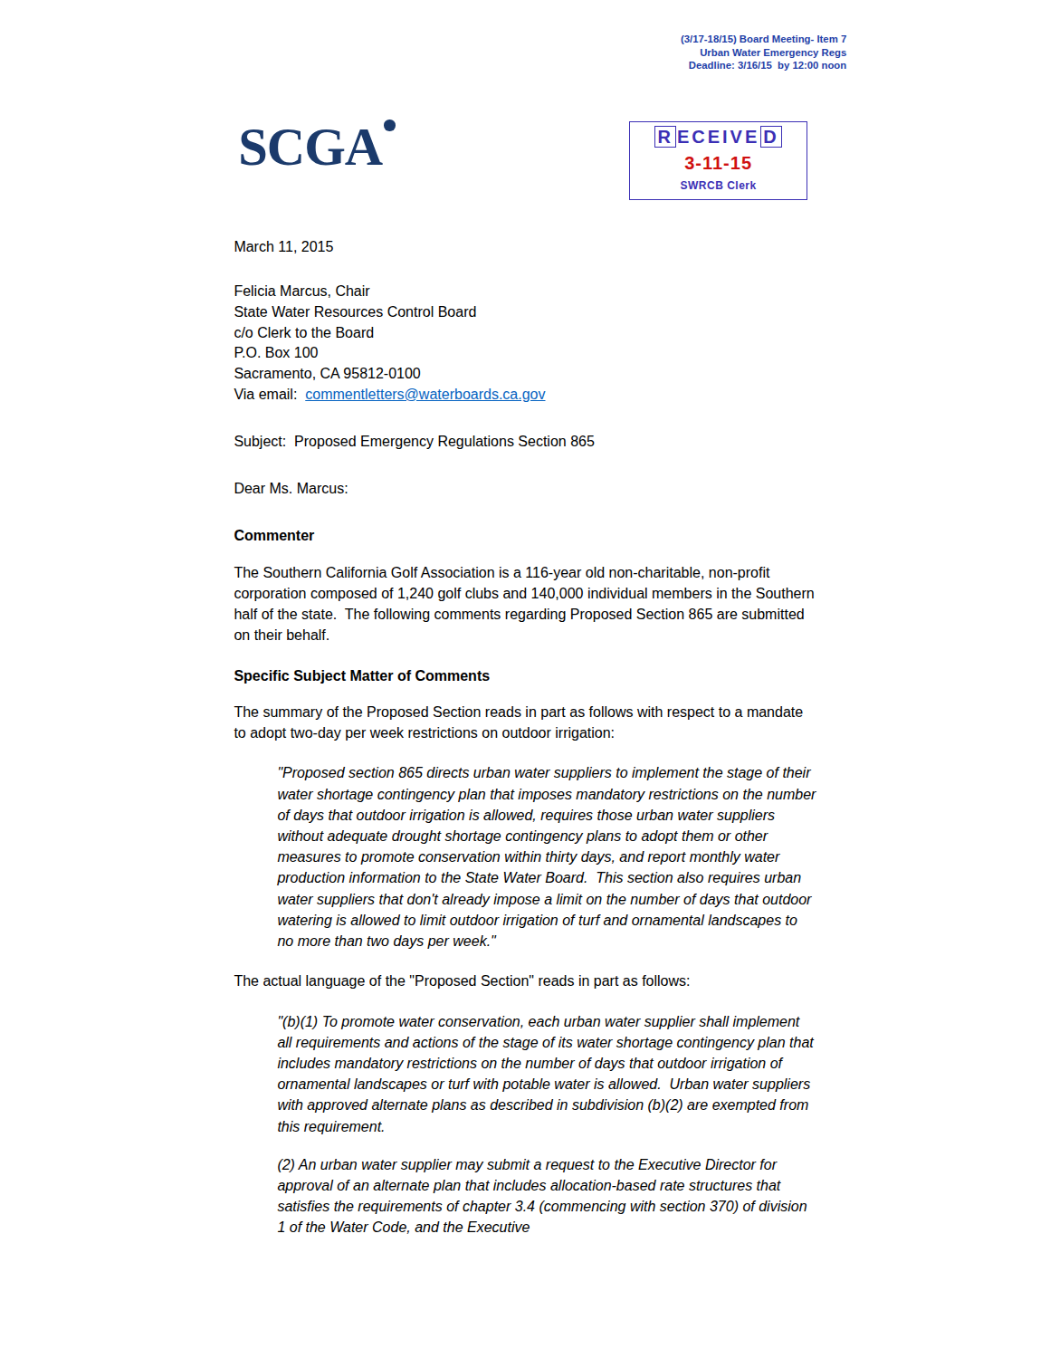(3/17-18/15) Board Meeting- Item 7
Urban Water Emergency Regs
Deadline: 3/16/15 by 12:00 noon
SCGA
RECEIVED
3-11-15
SWRCB Clerk
March 11, 2015
Felicia Marcus, Chair
State Water Resources Control Board
c/o Clerk to the Board
P.O. Box 100
Sacramento, CA 95812-0100
Via email: commentletters@waterboards.ca.gov
Subject: Proposed Emergency Regulations Section 865
Dear Ms. Marcus:
Commenter
The Southern California Golf Association is a 116-year old non-charitable, non-profit corporation composed of 1,240 golf clubs and 140,000 individual members in the Southern half of the state. The following comments regarding Proposed Section 865 are submitted on their behalf.
Specific Subject Matter of Comments
The summary of the Proposed Section reads in part as follows with respect to a mandate to adopt two-day per week restrictions on outdoor irrigation:
"Proposed section 865 directs urban water suppliers to implement the stage of their water shortage contingency plan that imposes mandatory restrictions on the number of days that outdoor irrigation is allowed, requires those urban water suppliers without adequate drought shortage contingency plans to adopt them or other measures to promote conservation within thirty days, and report monthly water production information to the State Water Board. This section also requires urban water suppliers that don't already impose a limit on the number of days that outdoor watering is allowed to limit outdoor irrigation of turf and ornamental landscapes to no more than two days per week."
The actual language of the "Proposed Section" reads in part as follows:
"(b)(1) To promote water conservation, each urban water supplier shall implement all requirements and actions of the stage of its water shortage contingency plan that includes mandatory restrictions on the number of days that outdoor irrigation of ornamental landscapes or turf with potable water is allowed. Urban water suppliers with approved alternate plans as described in subdivision (b)(2) are exempted from this requirement.
(2) An urban water supplier may submit a request to the Executive Director for approval of an alternate plan that includes allocation-based rate structures that satisfies the requirements of chapter 3.4 (commencing with section 370) of division 1 of the Water Code, and the Executive